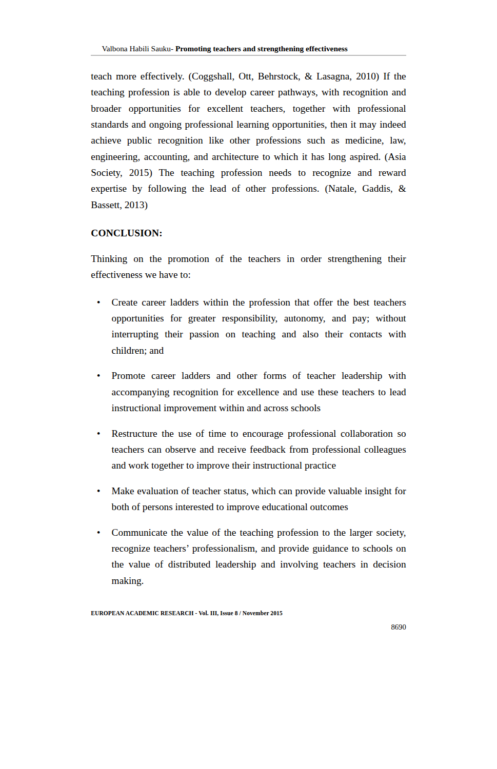Valbona Habili Sauku- Promoting teachers and strengthening effectiveness
teach more effectively. (Coggshall, Ott, Behrstock, & Lasagna, 2010) If the teaching profession is able to develop career pathways, with recognition and broader opportunities for excellent teachers, together with professional standards and ongoing professional learning opportunities, then it may indeed achieve public recognition like other professions such as medicine, law, engineering, accounting, and architecture to which it has long aspired. (Asia Society, 2015) The teaching profession needs to recognize and reward expertise by following the lead of other professions. (Natale, Gaddis, & Bassett, 2013)
CONCLUSION:
Thinking on the promotion of the teachers in order strengthening their effectiveness we have to:
Create career ladders within the profession that offer the best teachers opportunities for greater responsibility, autonomy, and pay; without interrupting their passion on teaching and also their contacts with children; and
Promote career ladders and other forms of teacher leadership with accompanying recognition for excellence and use these teachers to lead instructional improvement within and across schools
Restructure the use of time to encourage professional collaboration so teachers can observe and receive feedback from professional colleagues and work together to improve their instructional practice
Make evaluation of teacher status, which can provide valuable insight for both of persons interested to improve educational outcomes
Communicate the value of the teaching profession to the larger society, recognize teachers’ professionalism, and provide guidance to schools on the value of distributed leadership and involving teachers in decision making.
EUROPEAN ACADEMIC RESEARCH - Vol. III, Issue 8 / November 2015
8690